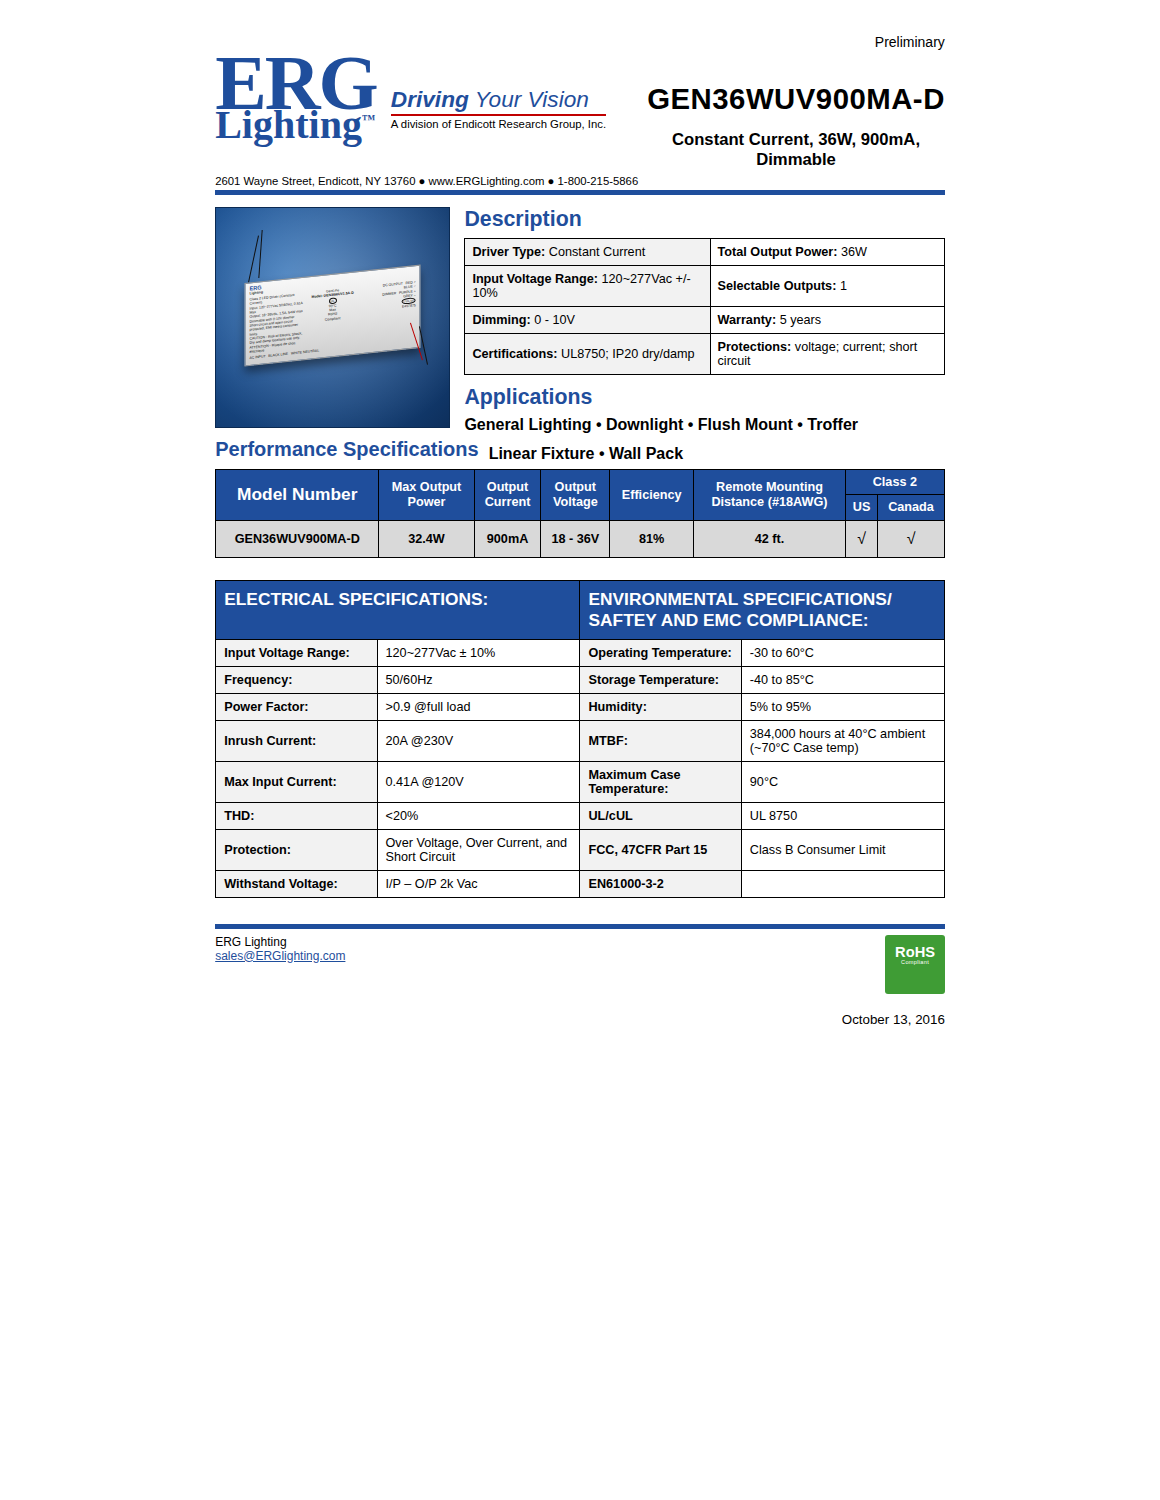Preliminary
ERG Lighting™
Driving Your Vision
A division of Endicott Research Group, Inc.
GEN36WUV900MA-D
Constant Current, 36W, 900mA,
Dimmable
2601 Wayne Street, Endicott, NY 13760 ● www.ERGLighting.com ● 1-800-215-5866
ERGLighting
Class 2 LED Driver (Constant Current)
Input: 120~277Vac 50/60Hz, 0.51A Max
Output: 18~36Vdc, 1.5A, 54W max
Dimmable with 0-10V dimmer
Short circuit and open circuit protected, EMI meets consumer limits
CAUTION - Risk of Electric Shock, Dry and damp locations use only.
ATTENTION - Risque de choc électrique
GenLine
Model: GEN36WUV1.5A-D
UL
90°C
Max
RoHS
Compliant
DC OUTPUT RED +
BLUE −
DIMMER PURPLE +
GREY −
c UL us
E497875
AC INPUT BLACK LINE WHITE NEUTRAL
Description
| Driver Type: Constant Current | Total Output Power: 36W |
| Input Voltage Range: 120~277Vac +/- 10% | Selectable Outputs: 1 |
| Dimming: 0 - 10V | Warranty: 5 years |
| Certifications: UL8750; IP20 dry/damp | Protections: voltage; current; short circuit |
Applications
General Lighting • Downlight • Flush Mount • Troffer
Performance Specifications
Linear Fixture • Wall Pack
| Model Number | Max Output Power | Output Current | Output Voltage | Efficiency | Remote Mounting Distance (#18AWG) | Class 2 |
| --- | --- | --- | --- | --- | --- | --- |
| US | Canada |
| GEN36WUV900MA-D | 32.4W | 900mA | 18 - 36V | 81% | 42 ft. | √ | √ |
| ELECTRICAL SPECIFICATIONS: | ENVIRONMENTAL SPECIFICATIONS/ SAFTEY AND EMC COMPLIANCE: |
| --- | --- |
| Input Voltage Range: | 120~277Vac ± 10% | Operating Temperature: | -30 to 60°C |
| Frequency: | 50/60Hz | Storage Temperature: | -40 to 85°C |
| Power Factor: | >0.9 @full load | Humidity: | 5% to 95% |
| Inrush Current: | 20A @230V | MTBF: | 384,000 hours at 40°C ambient (~70°C Case temp) |
| Max Input Current: | 0.41A @120V | Maximum Case Temperature: | 90°C |
| THD: | <20% | UL/cUL | UL 8750 |
| Protection: | Over Voltage, Over Current, and Short Circuit | FCC, 47CFR Part 15 | Class B Consumer Limit |
| Withstand Voltage: | I/P – O/P 2k Vac | EN61000-3-2 | |
ERG Lighting
sales@ERGlighting.com
RoHSCompliant
October 13, 2016